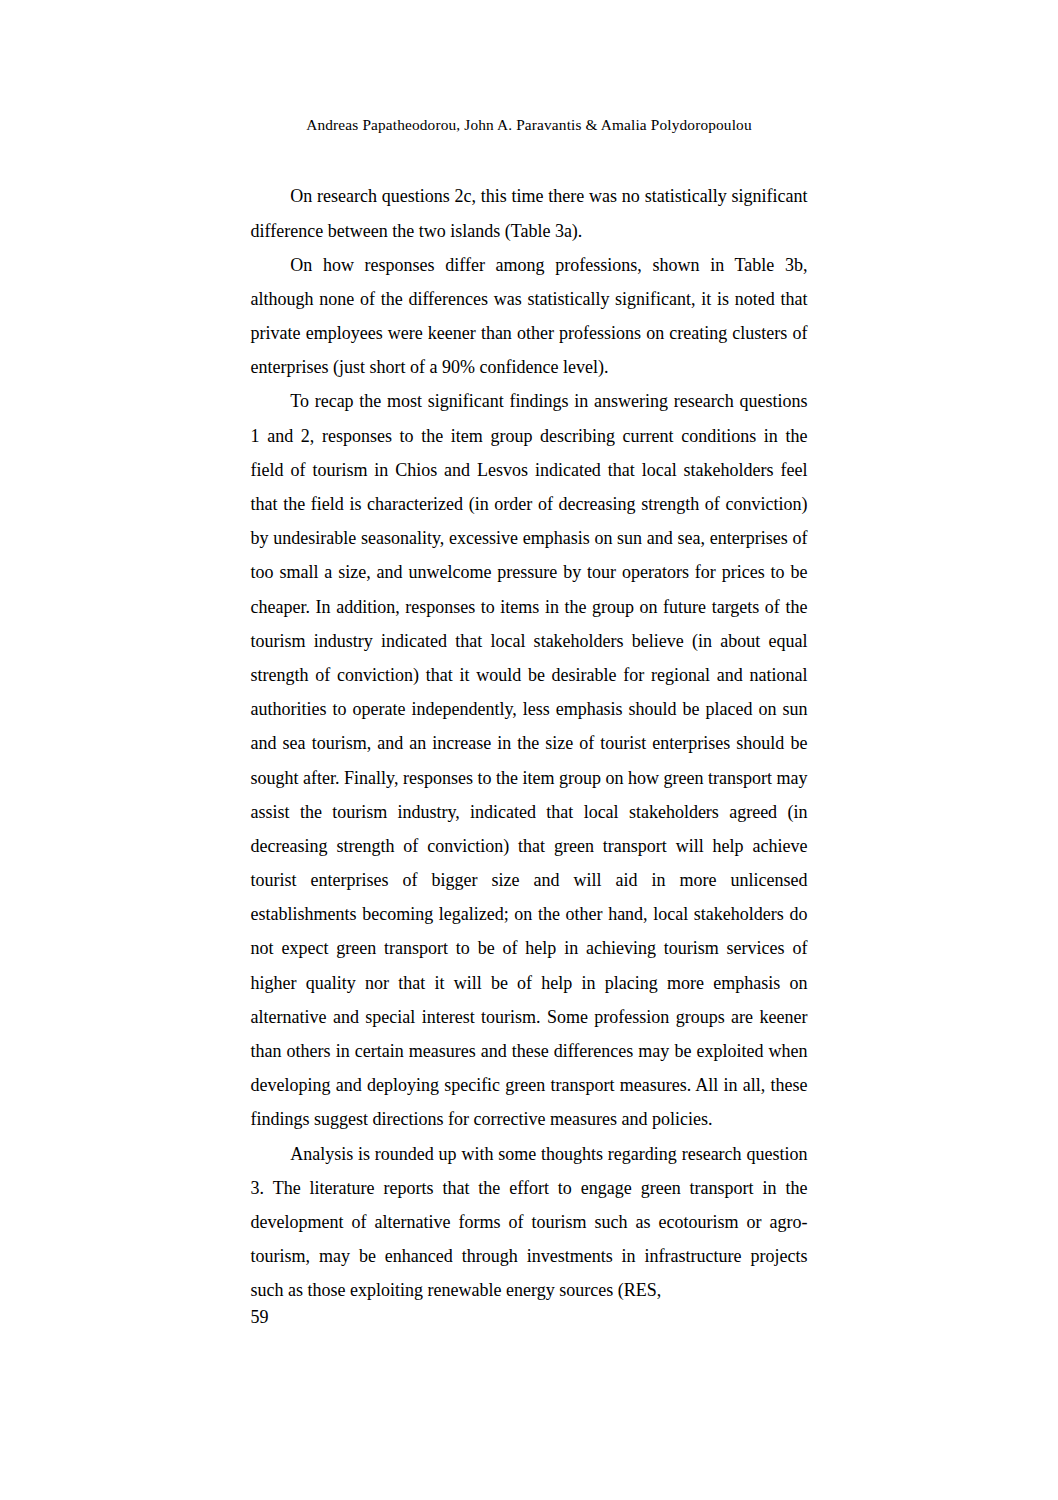Andreas Papatheodorou, John A. Paravantis & Amalia Polydoropoulou
On research questions 2c, this time there was no statistically significant difference between the two islands (Table 3a).
On how responses differ among professions, shown in Table 3b, although none of the differences was statistically significant, it is noted that private employees were keener than other professions on creating clusters of enterprises (just short of a 90% confidence level).
To recap the most significant findings in answering research questions 1 and 2, responses to the item group describing current conditions in the field of tourism in Chios and Lesvos indicated that local stakeholders feel that the field is characterized (in order of decreasing strength of conviction) by undesirable seasonality, excessive emphasis on sun and sea, enterprises of too small a size, and unwelcome pressure by tour operators for prices to be cheaper. In addition, responses to items in the group on future targets of the tourism industry indicated that local stakeholders believe (in about equal strength of conviction) that it would be desirable for regional and national authorities to operate independently, less emphasis should be placed on sun and sea tourism, and an increase in the size of tourist enterprises should be sought after. Finally, responses to the item group on how green transport may assist the tourism industry, indicated that local stakeholders agreed (in decreasing strength of conviction) that green transport will help achieve tourist enterprises of bigger size and will aid in more unlicensed establishments becoming legalized; on the other hand, local stakeholders do not expect green transport to be of help in achieving tourism services of higher quality nor that it will be of help in placing more emphasis on alternative and special interest tourism. Some profession groups are keener than others in certain measures and these differences may be exploited when developing and deploying specific green transport measures. All in all, these findings suggest directions for corrective measures and policies.
Analysis is rounded up with some thoughts regarding research question 3. The literature reports that the effort to engage green transport in the development of alternative forms of tourism such as ecotourism or agro-tourism, may be enhanced through investments in infrastructure projects such as those exploiting renewable energy sources (RES,
59